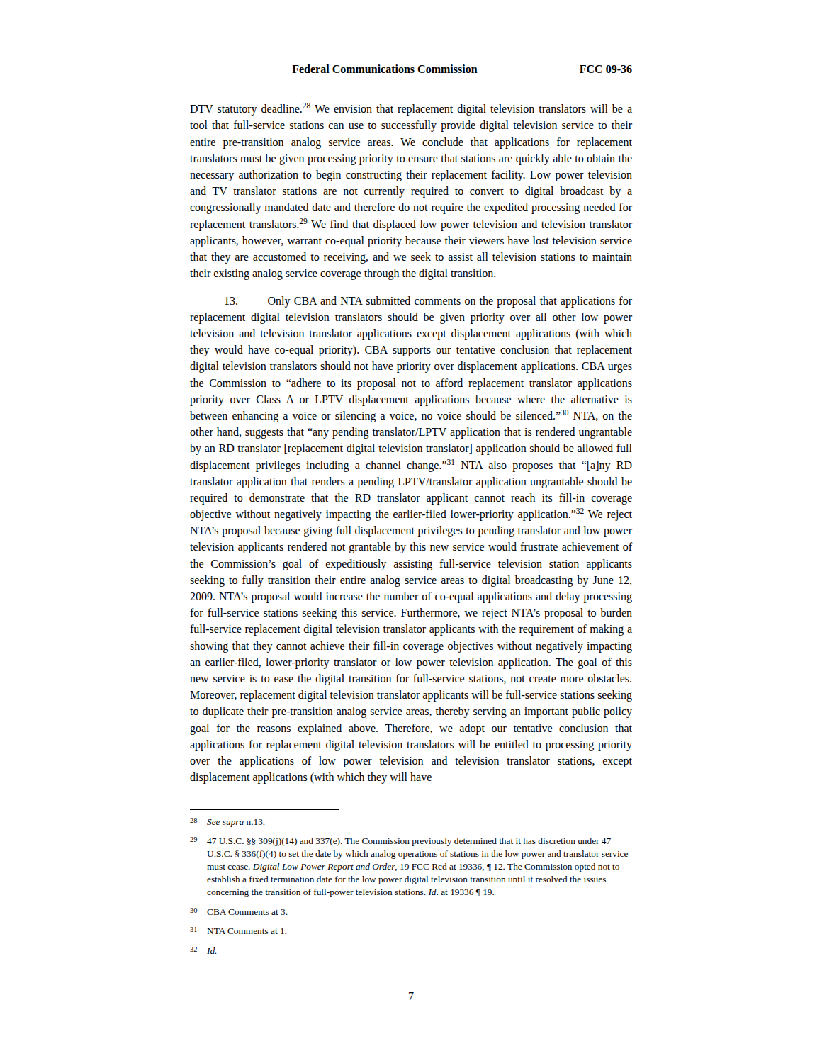Federal Communications Commission
FCC 09-36
DTV statutory deadline.28 We envision that replacement digital television translators will be a tool that full-service stations can use to successfully provide digital television service to their entire pre-transition analog service areas. We conclude that applications for replacement translators must be given processing priority to ensure that stations are quickly able to obtain the necessary authorization to begin constructing their replacement facility. Low power television and TV translator stations are not currently required to convert to digital broadcast by a congressionally mandated date and therefore do not require the expedited processing needed for replacement translators.29 We find that displaced low power television and television translator applicants, however, warrant co-equal priority because their viewers have lost television service that they are accustomed to receiving, and we seek to assist all television stations to maintain their existing analog service coverage through the digital transition.
13. Only CBA and NTA submitted comments on the proposal that applications for replacement digital television translators should be given priority over all other low power television and television translator applications except displacement applications (with which they would have co-equal priority). CBA supports our tentative conclusion that replacement digital television translators should not have priority over displacement applications. CBA urges the Commission to “adhere to its proposal not to afford replacement translator applications priority over Class A or LPTV displacement applications because where the alternative is between enhancing a voice or silencing a voice, no voice should be silenced.”30 NTA, on the other hand, suggests that “any pending translator/LPTV application that is rendered ungrantable by an RD translator [replacement digital television translator] application should be allowed full displacement privileges including a channel change.”31 NTA also proposes that “[a]ny RD translator application that renders a pending LPTV/translator application ungrantable should be required to demonstrate that the RD translator applicant cannot reach its fill-in coverage objective without negatively impacting the earlier-filed lower-priority application.”32 We reject NTA’s proposal because giving full displacement privileges to pending translator and low power television applicants rendered not grantable by this new service would frustrate achievement of the Commission’s goal of expeditiously assisting full-service television station applicants seeking to fully transition their entire analog service areas to digital broadcasting by June 12, 2009. NTA’s proposal would increase the number of co-equal applications and delay processing for full-service stations seeking this service. Furthermore, we reject NTA’s proposal to burden full-service replacement digital television translator applicants with the requirement of making a showing that they cannot achieve their fill-in coverage objectives without negatively impacting an earlier-filed, lower-priority translator or low power television application. The goal of this new service is to ease the digital transition for full-service stations, not create more obstacles. Moreover, replacement digital television translator applicants will be full-service stations seeking to duplicate their pre-transition analog service areas, thereby serving an important public policy goal for the reasons explained above. Therefore, we adopt our tentative conclusion that applications for replacement digital television translators will be entitled to processing priority over the applications of low power television and television translator stations, except displacement applications (with which they will have
28 See supra n.13.
29 47 U.S.C. §§ 309(j)(14) and 337(e). The Commission previously determined that it has discretion under 47 U.S.C. § 336(f)(4) to set the date by which analog operations of stations in the low power and translator service must cease. Digital Low Power Report and Order, 19 FCC Rcd at 19336, ¶ 12. The Commission opted not to establish a fixed termination date for the low power digital television transition until it resolved the issues concerning the transition of full-power television stations. Id. at 19336 ¶ 19.
30 CBA Comments at 3.
31 NTA Comments at 1.
32 Id.
7